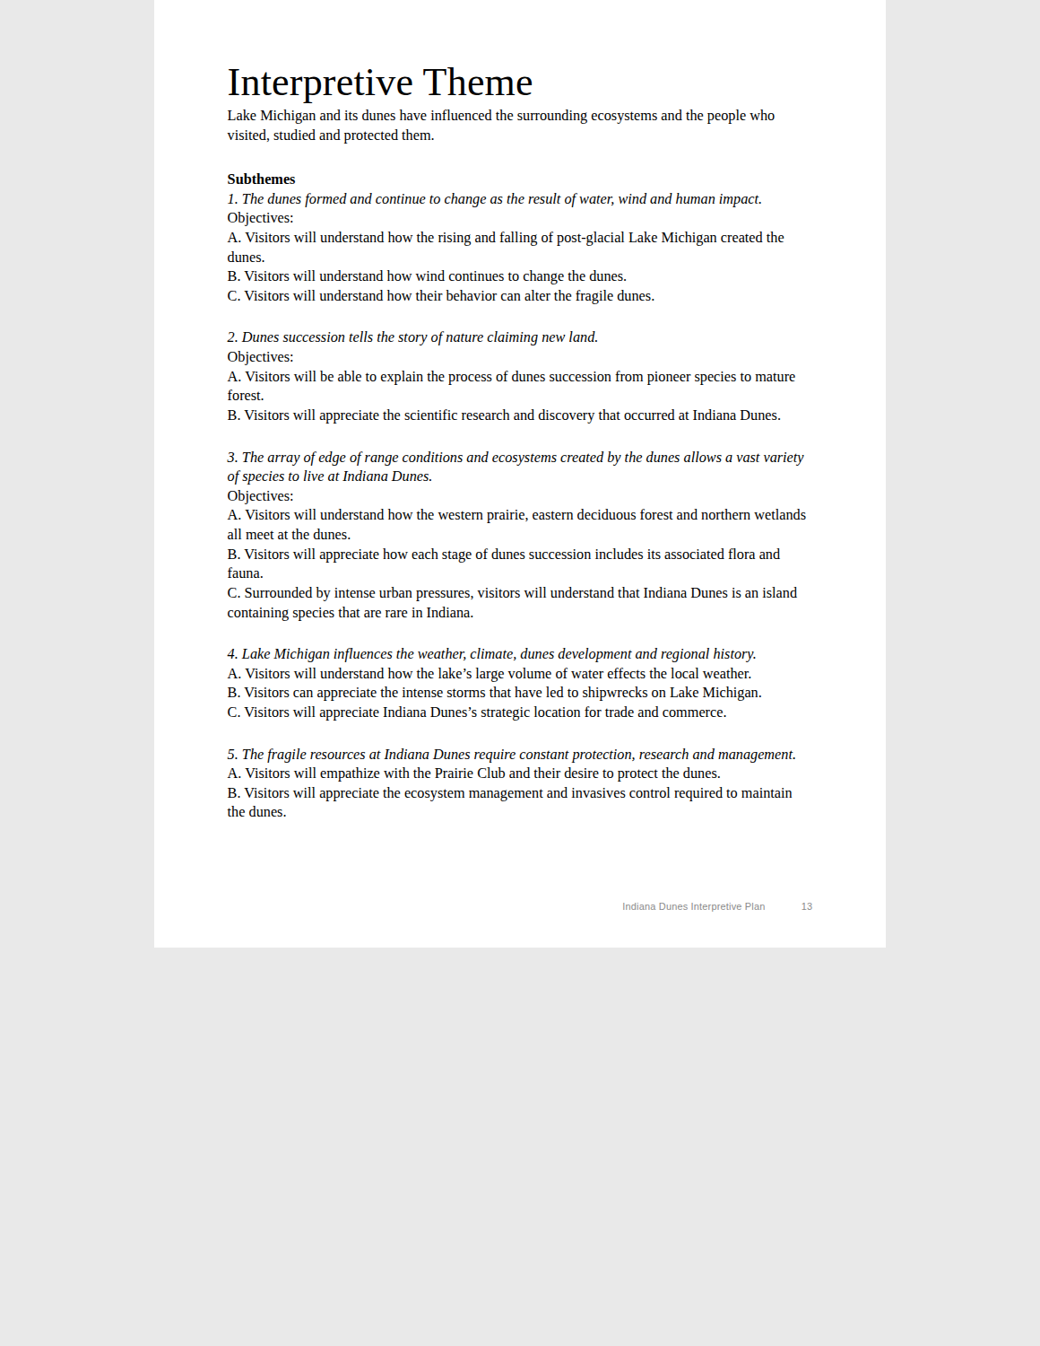Interpretive Theme
Lake Michigan and its dunes have influenced the surrounding ecosystems and the people who visited, studied and protected them.
Subthemes
1. The dunes formed and continue to change as the result of water, wind and human impact.
Objectives:
A. Visitors will understand how the rising and falling of post-glacial Lake Michigan created the dunes.
B. Visitors will understand how wind continues to change the dunes.
C. Visitors will understand how their behavior can alter the fragile dunes.
2. Dunes succession tells the story of nature claiming new land.
Objectives:
A. Visitors will be able to explain the process of dunes succession from pioneer species to mature forest.
B. Visitors will appreciate the scientific research and discovery that occurred at Indiana Dunes.
3. The array of edge of range conditions and ecosystems created by the dunes allows a vast variety of species to live at Indiana Dunes.
Objectives:
A. Visitors will understand how the western prairie, eastern deciduous forest and northern wetlands all meet at the dunes.
B. Visitors will appreciate how each stage of dunes succession includes its associated flora and fauna.
C. Surrounded by intense urban pressures, visitors will understand that Indiana Dunes is an island containing species that are rare in Indiana.
4. Lake Michigan influences the weather, climate, dunes development and regional history.
A. Visitors will understand how the lake’s large volume of water effects the local weather.
B. Visitors can appreciate the intense storms that have led to shipwrecks on Lake Michigan.
C. Visitors will appreciate Indiana Dunes’s strategic location for trade and commerce.
5. The fragile resources at Indiana Dunes require constant protection, research and management.
A. Visitors will empathize with the Prairie Club and their desire to protect the dunes.
B. Visitors will appreciate the ecosystem management and invasives control required to maintain the dunes.
Indiana Dunes Interpretive Plan13